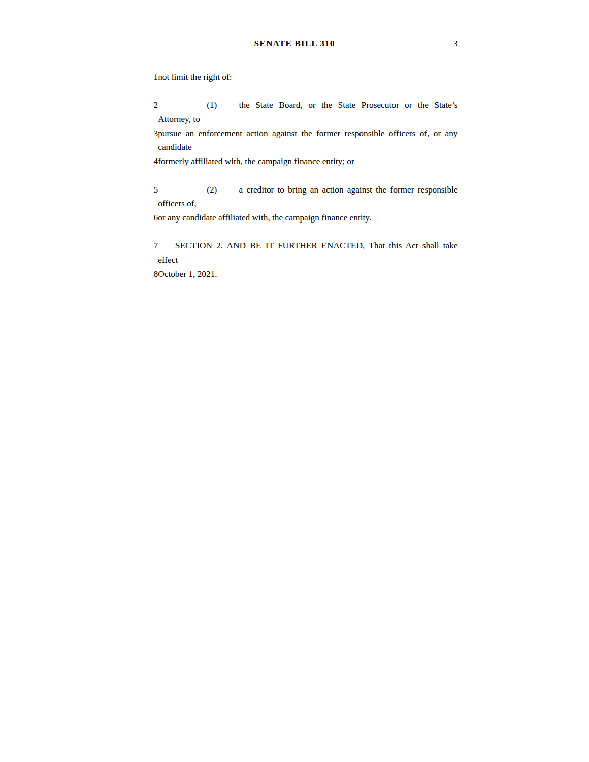SENATE BILL 310 3
| 1 | not limit the right of: |
| 2 | (1) the State Board, or the State Prosecutor or the State’s Attorney, to |
| 3 | pursue an enforcement action against the former responsible officers of, or any candidate |
| 4 | formerly affiliated with, the campaign finance entity; or |
| 5 | (2) a creditor to bring an action against the former responsible officers of, |
| 6 | or any candidate affiliated with, the campaign finance entity. |
| 7 | SECTION 2. AND BE IT FURTHER ENACTED, That this Act shall take effect |
| 8 | October 1, 2021. |